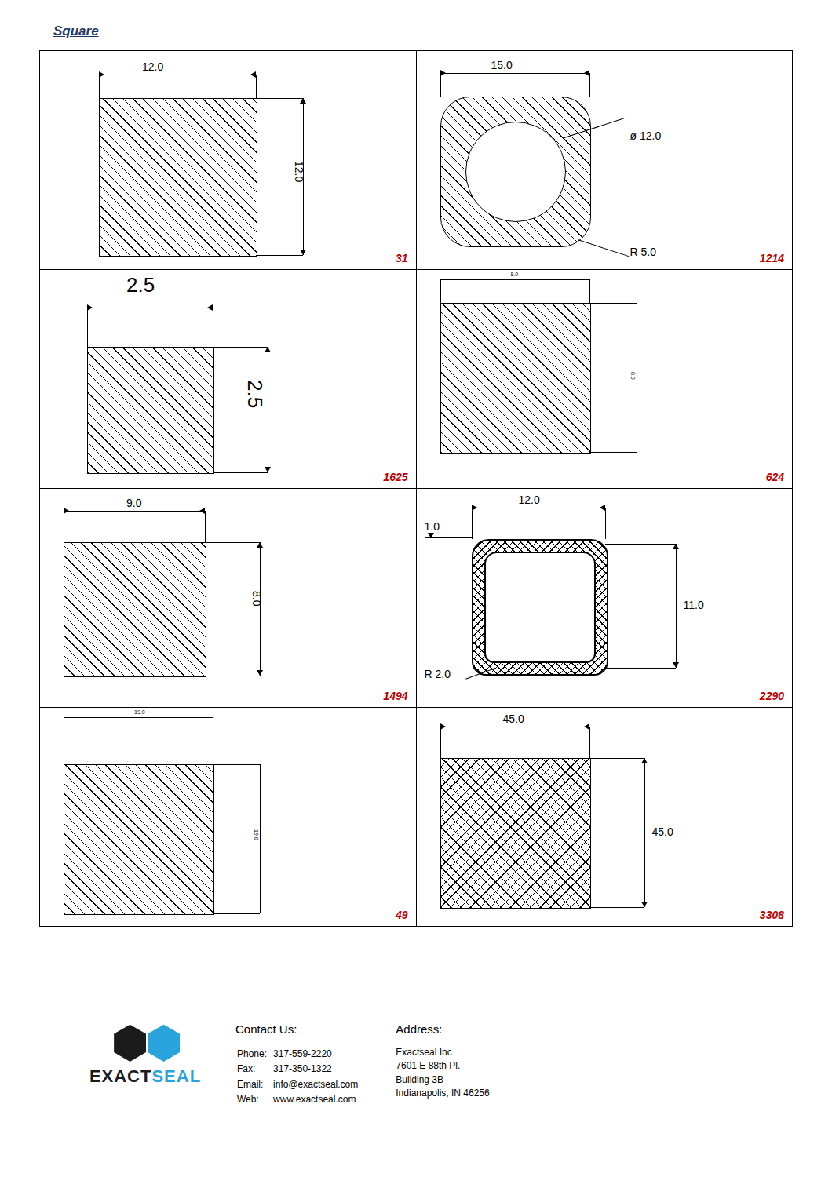Square
| 12.0 12.0 31 | 15.0 ø 12.0 R 5.0 1214 |
| 2.5 2.5 1625 | 8.0 8.0 624 |
| 9.0 8.0 1494 | 12.0 1.0 11.0 R 2.0 2290 |
| 19.0 19.0 49 | 45.0 45.0 3308 |
⬢⬢
EXACT SEAL
Contact Us:
| Phone: | 317-559-2220 |
| Fax: | 317-350-1322 |
| Email: | info@exactseal.com |
| Web: | www.exactseal.com |
Address:
Exactseal Inc
7601 E 88th Pl.
Building 3B
Indianapolis, IN 46256